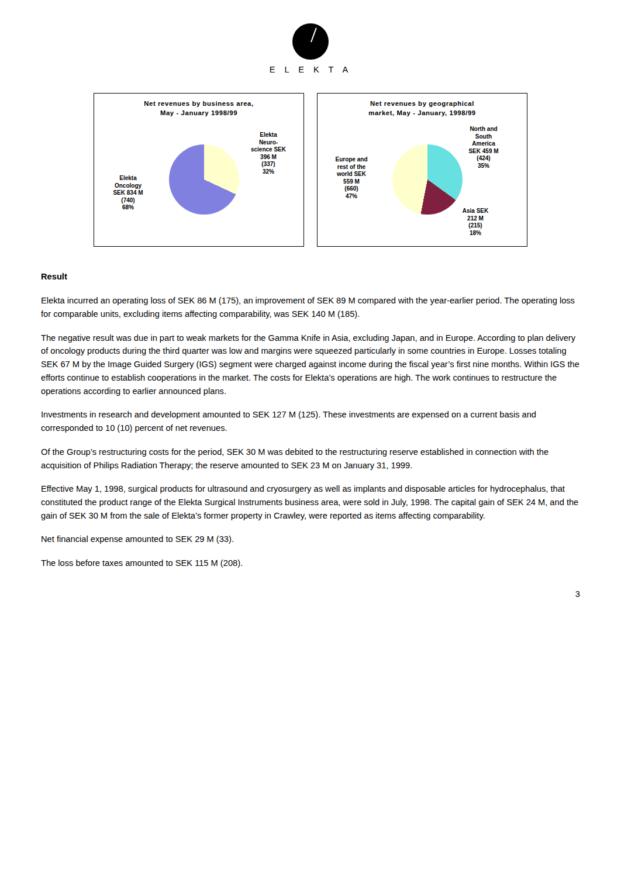E L E K T A
Net revenues by business area,
May - January 1998/99
Elekta
Neuro-
science SEK
396 M
(337)
32%
Elekta
Oncology
SEK 834 M
(740)
68%
Net revenues by geographical
market, May - January, 1998/99
North and
South
America
SEK 459 M
(424)
35%
Europe and
rest of the
world SEK
559 M
(660)
47%
Asia SEK
212 M
(215)
18%
Result
Elekta incurred an operating loss of SEK 86 M (175), an improvement of SEK 89 M compared with the year-earlier period. The operating loss for comparable units, excluding items affecting comparability, was SEK 140 M (185).
The negative result was due in part to weak markets for the Gamma Knife in Asia, excluding Japan, and in Europe. According to plan delivery of oncology products during the third quarter was low and margins were squeezed particularly in some countries in Europe. Losses totaling SEK 67 M by the Image Guided Surgery (IGS) segment were charged against income during the fiscal year’s first nine months. Within IGS the efforts continue to establish cooperations in the market. The costs for Elekta’s operations are high. The work continues to restructure the operations according to earlier announced plans.
Investments in research and development amounted to SEK 127 M (125). These investments are expensed on a current basis and corresponded to 10 (10) percent of net revenues.
Of the Group’s restructuring costs for the period, SEK 30 M was debited to the restructuring reserve established in connection with the acquisition of Philips Radiation Therapy; the reserve amounted to SEK 23 M on January 31, 1999.
Effective May 1, 1998, surgical products for ultrasound and cryosurgery as well as implants and disposable articles for hydrocephalus, that constituted the product range of the Elekta Surgical Instruments business area, were sold in July, 1998. The capital gain of SEK 24 M, and the gain of SEK 30 M from the sale of Elekta’s former property in Crawley, were reported as items affecting comparability.
Net financial expense amounted to SEK 29 M (33).
The loss before taxes amounted to SEK 115 M (208).
3